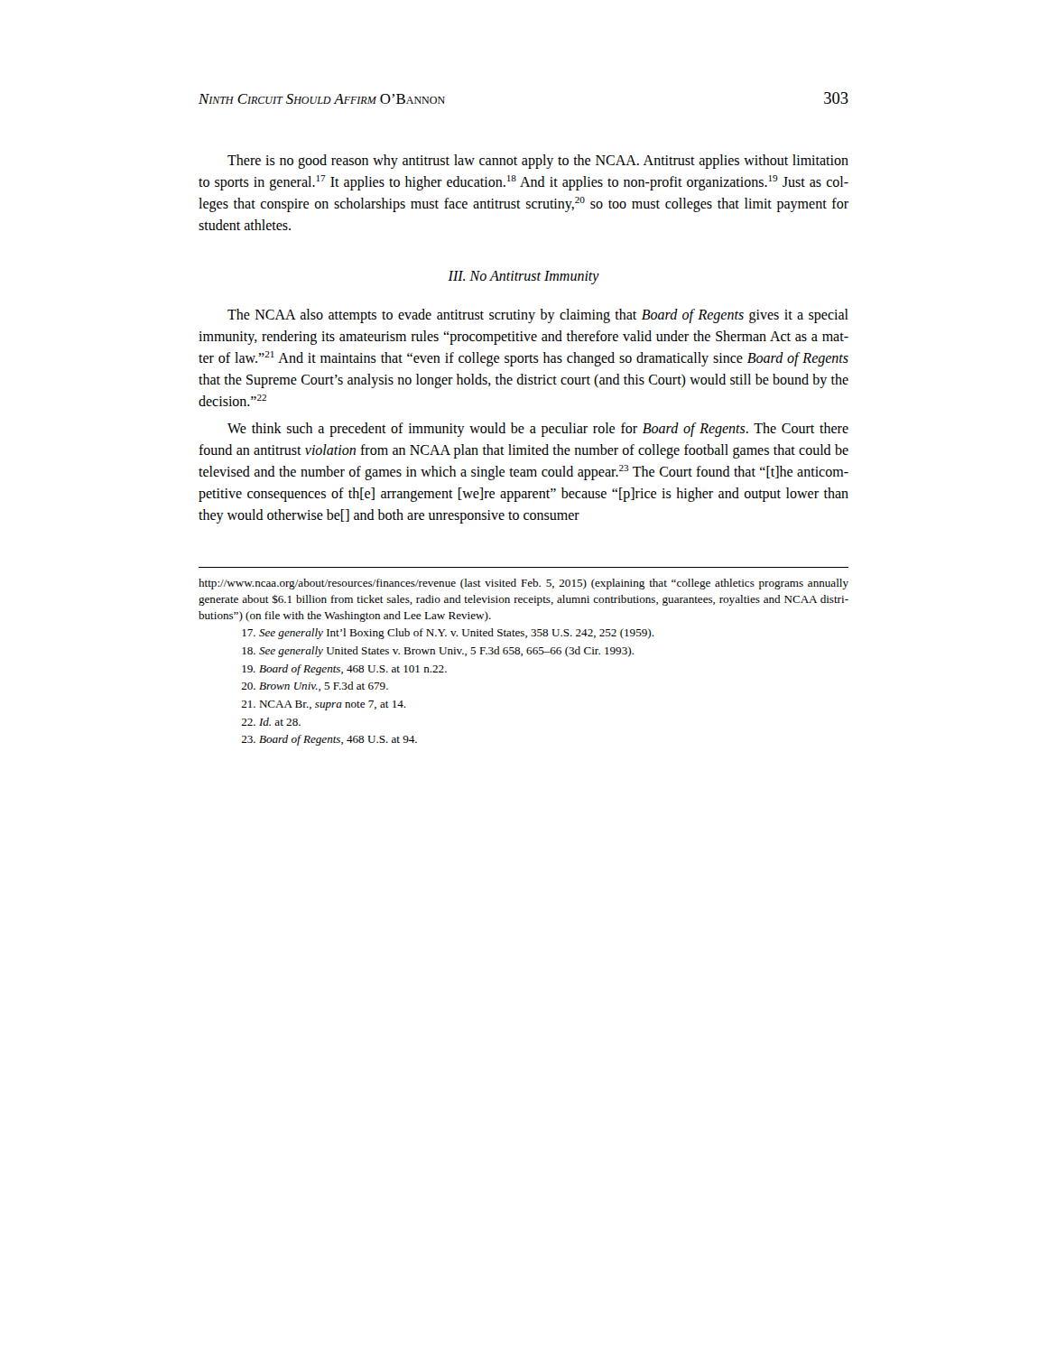Ninth Circuit Should Affirm O’Bannon 303
There is no good reason why antitrust law cannot apply to the NCAA. Antitrust applies without limitation to sports in general.17 It applies to higher education.18 And it applies to non-profit organizations.19 Just as colleges that conspire on scholarships must face antitrust scrutiny,20 so too must colleges that limit payment for student athletes.
III. No Antitrust Immunity
The NCAA also attempts to evade antitrust scrutiny by claiming that Board of Regents gives it a special immunity, rendering its amateurism rules “procompetitive and therefore valid under the Sherman Act as a matter of law.”21 And it maintains that “even if college sports has changed so dramatically since Board of Regents that the Supreme Court’s analysis no longer holds, the district court (and this Court) would still be bound by the decision.”22
We think such a precedent of immunity would be a peculiar role for Board of Regents. The Court there found an antitrust violation from an NCAA plan that limited the number of college football games that could be televised and the number of games in which a single team could appear.23 The Court found that “[t]he anticompetitive consequences of th[e] arrangement [we]re apparent” because “[p]rice is higher and output lower than they would otherwise be[] and both are unresponsive to consumer
http://www.ncaa.org/about/resources/finances/revenue (last visited Feb. 5, 2015) (explaining that “college athletics programs annually generate about $6.1 billion from ticket sales, radio and television receipts, alumni contributions, guarantees, royalties and NCAA distributions”) (on file with the Washington and Lee Law Review).
17. See generally Int’l Boxing Club of N.Y. v. United States, 358 U.S. 242, 252 (1959).
18. See generally United States v. Brown Univ., 5 F.3d 658, 665–66 (3d Cir. 1993).
19. Board of Regents, 468 U.S. at 101 n.22.
20. Brown Univ., 5 F.3d at 679.
21. NCAA Br., supra note 7, at 14.
22. Id. at 28.
23. Board of Regents, 468 U.S. at 94.